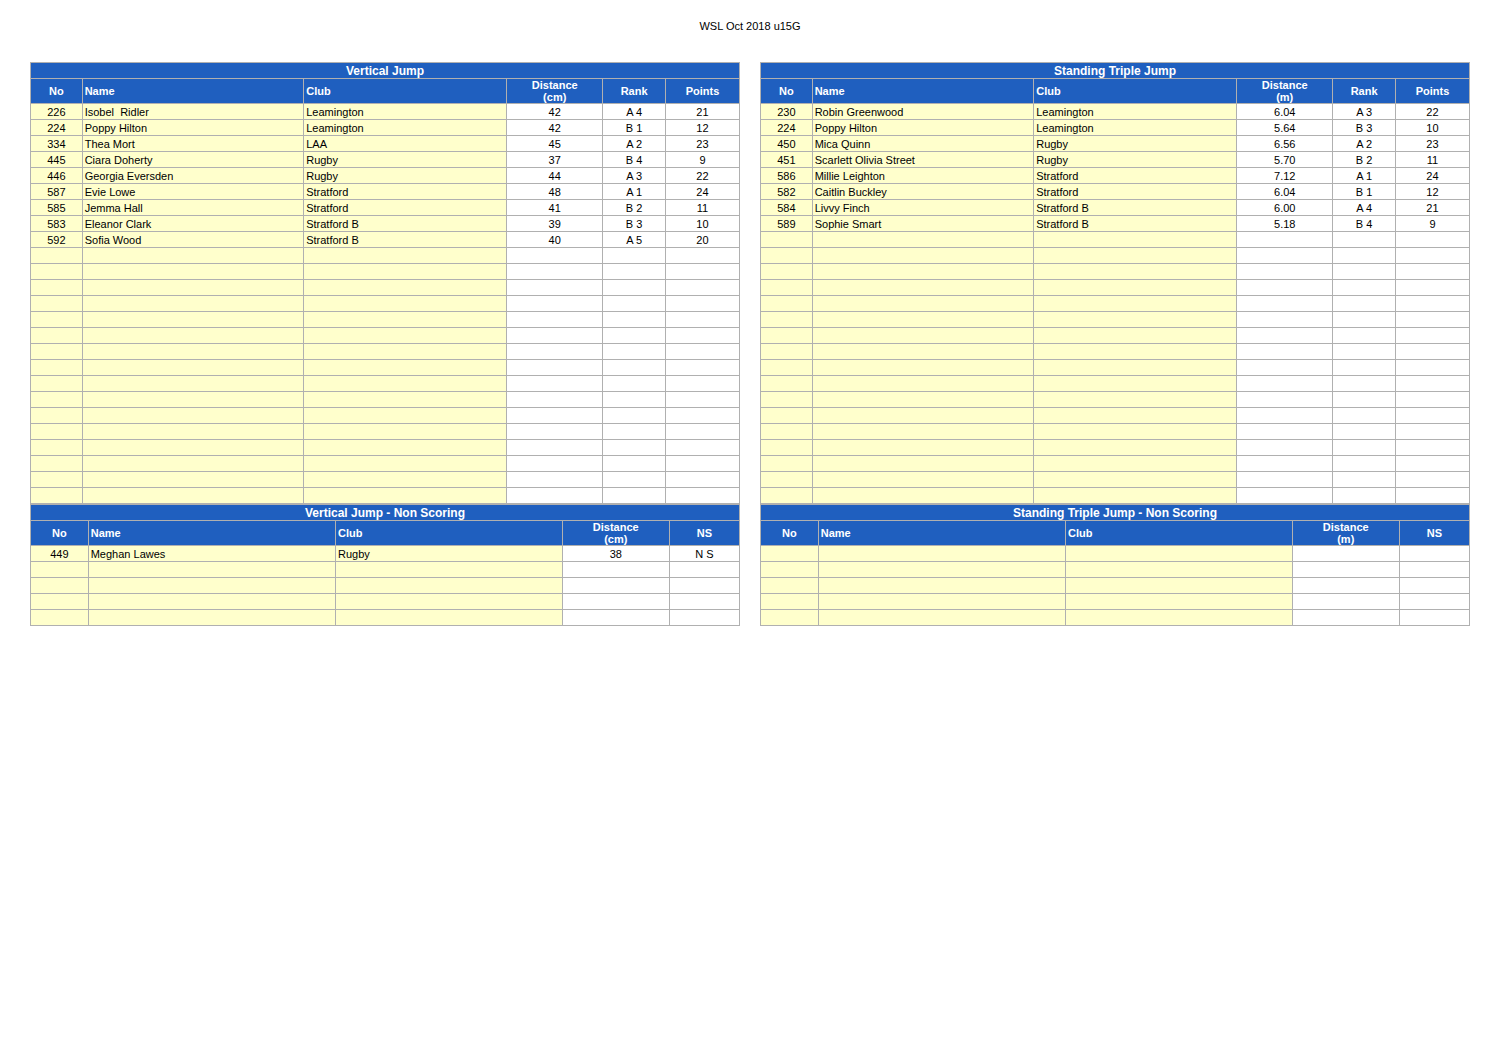WSL Oct 2018 u15G
| / Vertical Jump / / No / Name / Club / Distance (cm) / Rank / Points / / 226 / Isobel Ridler / Leamington / 42 / A 4 / 21 / / 224 / Poppy Hilton / Leamington / 42 / B 1 / 12 / / 334 / Thea Mort / LAA / 45 / A 2 / 23 / / 445 / Ciara Doherty / Rugby / 37 / B 4 / 9 / / 446 / Georgia Eversden / Rugby / 44 / A 3 / 22 / / 587 / Evie Lowe / Stratford / 48 / A 1 / 24 / / 585 / Jemma Hall / Stratford / 41 / B 2 / 11 / / 583 / Eleanor Clark / Stratford B / 39 / B 3 / 10 / / 592 / Sofia Wood / Stratford B / 40 / A 5 / 20 / / Vertical Jump - Non Scoring / / No / Name / Club / Distance (cm) / NS / / 449 / Meghan Lawes / Rugby / 38 / N S / | / Standing Triple Jump / / No / Name / Club / Distance (m) / Rank / Points / / 230 / Robin Greenwood / Leamington / 6.04 / A 3 / 22 / / 224 / Poppy Hilton / Leamington / 5.64 / B 3 / 10 / / 450 / Mica Quinn / Rugby / 6.56 / A 2 / 23 / / 451 / Scarlett Olivia Street / Rugby / 5.70 / B 2 / 11 / / 586 / Millie Leighton / Stratford / 7.12 / A 1 / 24 / / 582 / Caitlin Buckley / Stratford / 6.04 / B 1 / 12 / / 584 / Livvy Finch / Stratford B / 6.00 / A 4 / 21 / / 589 / Sophie Smart / Stratford B / 5.18 / B 4 / 9 / / Standing Triple Jump - Non Scoring / / No / Name / Club / Distance (m) / NS / |